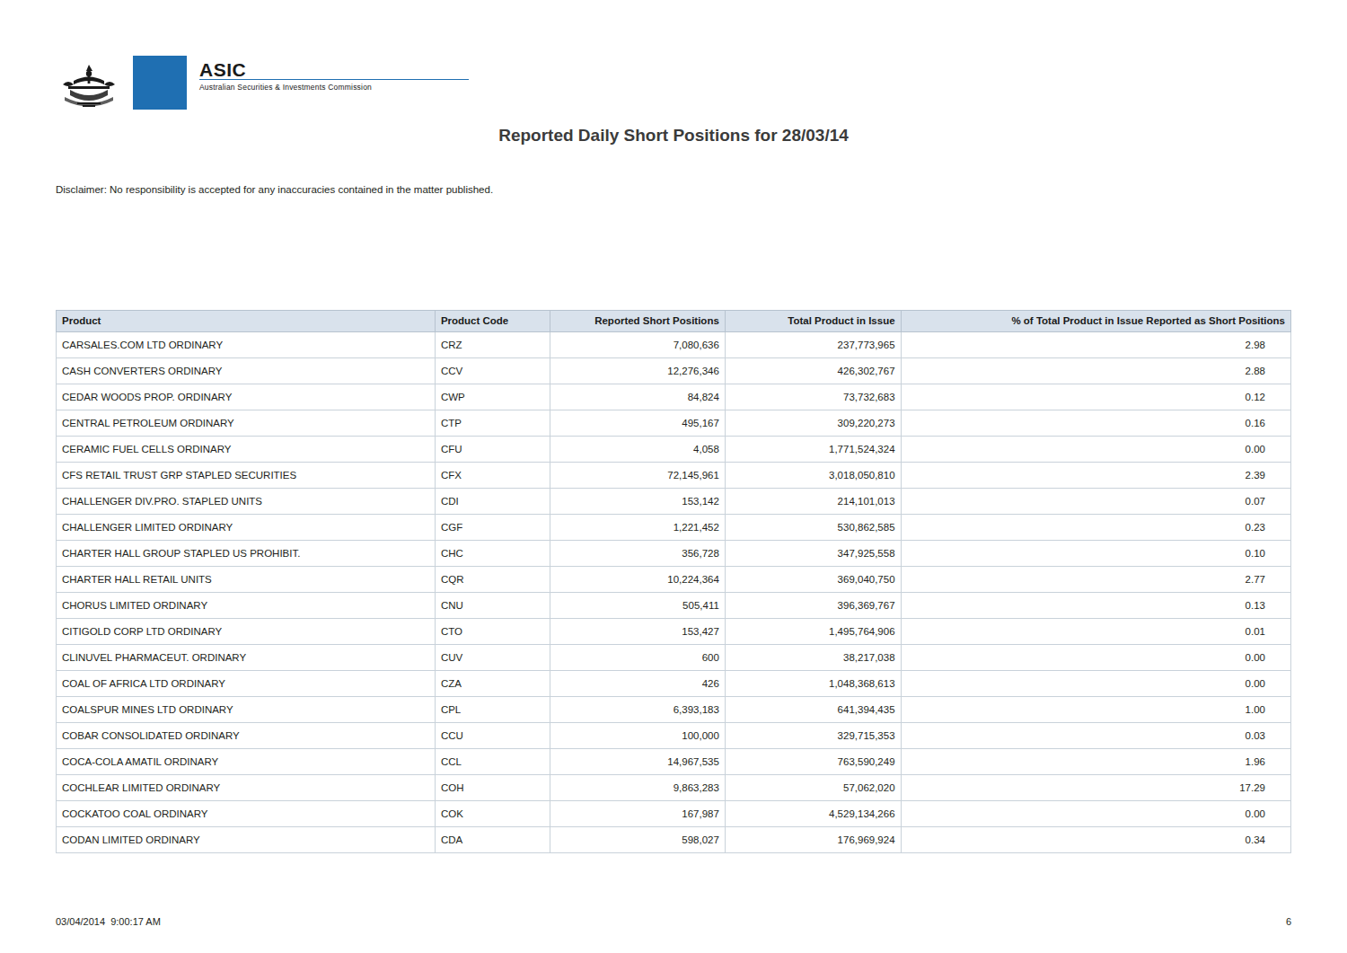ASIC
Australian Securities & Investments Commission
Reported Daily Short Positions for 28/03/14
Disclaimer: No responsibility is accepted for any inaccuracies contained in the matter published.
| Product | Product Code | Reported Short Positions | Total Product in Issue | % of Total Product in Issue Reported as Short Positions |
| --- | --- | --- | --- | --- |
| CARSALES.COM LTD ORDINARY | CRZ | 7,080,636 | 237,773,965 | 2.98 |
| CASH CONVERTERS ORDINARY | CCV | 12,276,346 | 426,302,767 | 2.88 |
| CEDAR WOODS PROP. ORDINARY | CWP | 84,824 | 73,732,683 | 0.12 |
| CENTRAL PETROLEUM ORDINARY | CTP | 495,167 | 309,220,273 | 0.16 |
| CERAMIC FUEL CELLS ORDINARY | CFU | 4,058 | 1,771,524,324 | 0.00 |
| CFS RETAIL TRUST GRP STAPLED SECURITIES | CFX | 72,145,961 | 3,018,050,810 | 2.39 |
| CHALLENGER DIV.PRO. STAPLED UNITS | CDI | 153,142 | 214,101,013 | 0.07 |
| CHALLENGER LIMITED ORDINARY | CGF | 1,221,452 | 530,862,585 | 0.23 |
| CHARTER HALL GROUP STAPLED US PROHIBIT. | CHC | 356,728 | 347,925,558 | 0.10 |
| CHARTER HALL RETAIL UNITS | CQR | 10,224,364 | 369,040,750 | 2.77 |
| CHORUS LIMITED ORDINARY | CNU | 505,411 | 396,369,767 | 0.13 |
| CITIGOLD CORP LTD ORDINARY | CTO | 153,427 | 1,495,764,906 | 0.01 |
| CLINUVEL PHARMACEUT. ORDINARY | CUV | 600 | 38,217,038 | 0.00 |
| COAL OF AFRICA LTD ORDINARY | CZA | 426 | 1,048,368,613 | 0.00 |
| COALSPUR MINES LTD ORDINARY | CPL | 6,393,183 | 641,394,435 | 1.00 |
| COBAR CONSOLIDATED ORDINARY | CCU | 100,000 | 329,715,353 | 0.03 |
| COCA-COLA AMATIL ORDINARY | CCL | 14,967,535 | 763,590,249 | 1.96 |
| COCHLEAR LIMITED ORDINARY | COH | 9,863,283 | 57,062,020 | 17.29 |
| COCKATOO COAL ORDINARY | COK | 167,987 | 4,529,134,266 | 0.00 |
| CODAN LIMITED ORDINARY | CDA | 598,027 | 176,969,924 | 0.34 |
03/04/2014 9:00:17 AM
6